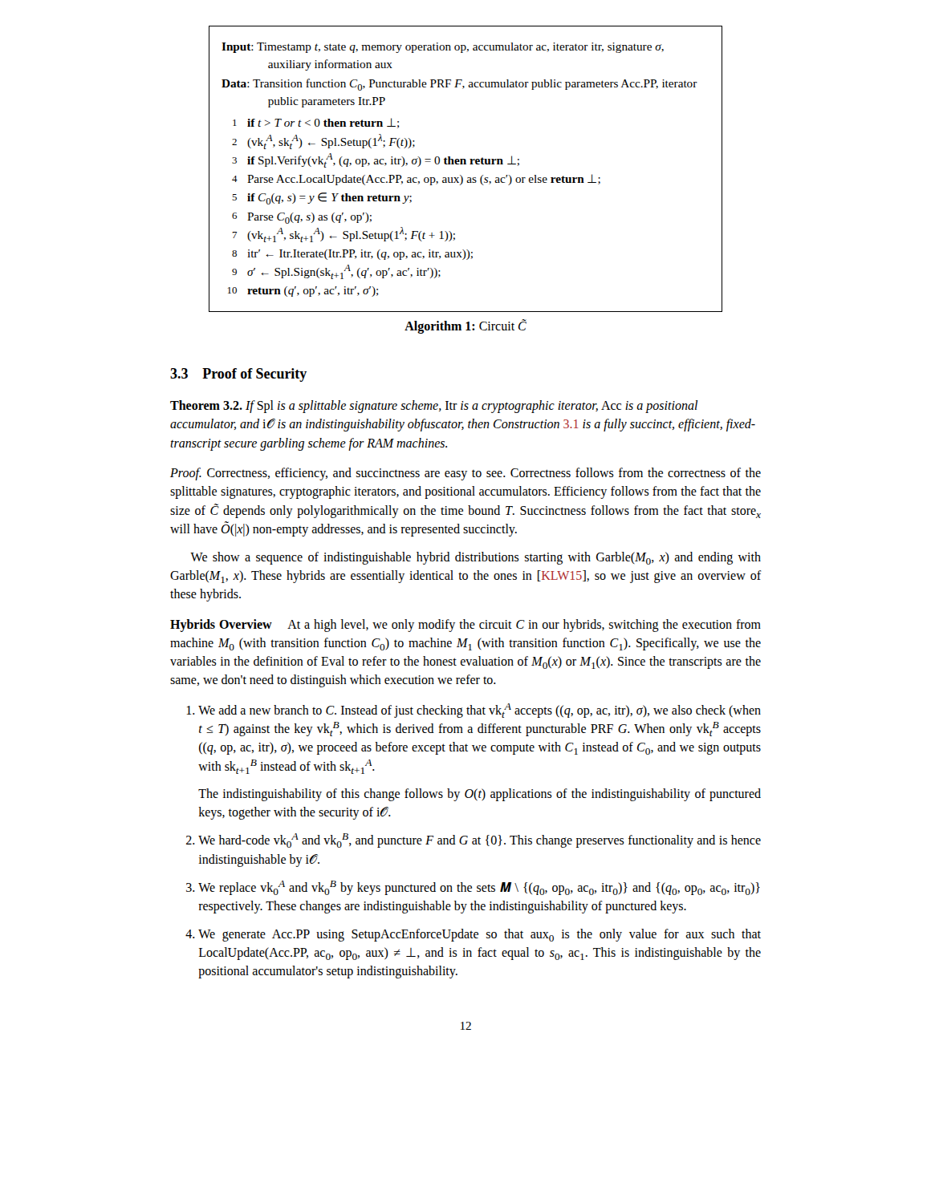Input: Timestamp t, state q, memory operation op, accumulator ac, iterator itr, signature σ, auxiliary information aux
Data: Transition function C0, Puncturable PRF F, accumulator public parameters Acc.PP, iterator public parameters Itr.PP
if t > T or t < 0 then return ⊥;
(vktA, sktA) ← Spl.Setup(1λ; F(t));
if Spl.Verify(vktA, (q, op, ac, itr), σ) = 0 then return ⊥;
Parse Acc.LocalUpdate(Acc.PP, ac, op, aux) as (s, ac′) or else return ⊥;
if C0(q, s) = y ∈ Y then return y;
Parse C0(q, s) as (q′, op′);
(vkt+1A, skt+1A) ← Spl.Setup(1λ; F(t + 1));
itr′ ← Itr.Iterate(Itr.PP, itr, (q, op, ac, itr, aux));
σ′ ← Spl.Sign(skt+1A, (q′, op′, ac′, itr′));
return (q′, op′, ac′, itr′, σ′);
Algorithm 1: Circuit C̃
3.3 Proof of Security
Theorem 3.2. If Spl is a splittable signature scheme, Itr is a cryptographic iterator, Acc is a positional accumulator, and i𝒪 is an indistinguishability obfuscator, then Construction 3.1 is a fully succinct, efficient, fixed-transcript secure garbling scheme for RAM machines.
Proof. Correctness, efficiency, and succinctness are easy to see. Correctness follows from the correctness of the splittable signatures, cryptographic iterators, and positional accumulators. Efficiency follows from the fact that the size of C̃ depends only polylogarithmically on the time bound T. Succinctness follows from the fact that storex will have Õ(|x|) non-empty addresses, and is represented succinctly.
We show a sequence of indistinguishable hybrid distributions starting with Garble(M0, x) and ending with Garble(M1, x). These hybrids are essentially identical to the ones in [KLW15], so we just give an overview of these hybrids.
Hybrids Overview At a high level, we only modify the circuit C in our hybrids, switching the execution from machine M0 (with transition function C0) to machine M1 (with transition function C1). Specifically, we use the variables in the definition of Eval to refer to the honest evaluation of M0(x) or M1(x). Since the transcripts are the same, we don't need to distinguish which execution we refer to.
We add a new branch to C. Instead of just checking that vktA accepts ((q, op, ac, itr), σ), we also check (when t ≤ T) against the key vktB, which is derived from a different puncturable PRF G. When only vktB accepts ((q, op, ac, itr), σ), we proceed as before except that we compute with C1 instead of C0, and we sign outputs with skt+1B instead of with skt+1A.
The indistinguishability of this change follows by O(t) applications of the indistinguishability of punctured keys, together with the security of i𝒪.
We hard-code vk0A and vk0B, and puncture F and G at {0}. This change preserves functionality and is hence indistinguishable by i𝒪.
We replace vk0A and vk0B by keys punctured on the sets 𝑴 \ {(q0, op0, ac0, itr0)} and {(q0, op0, ac0, itr0)} respectively. These changes are indistinguishable by the indistinguishability of punctured keys.
We generate Acc.PP using SetupAccEnforceUpdate so that aux0 is the only value for aux such that LocalUpdate(Acc.PP, ac0, op0, aux) ≠ ⊥, and is in fact equal to s0, ac1. This is indistinguishable by the positional accumulator's setup indistinguishability.
12